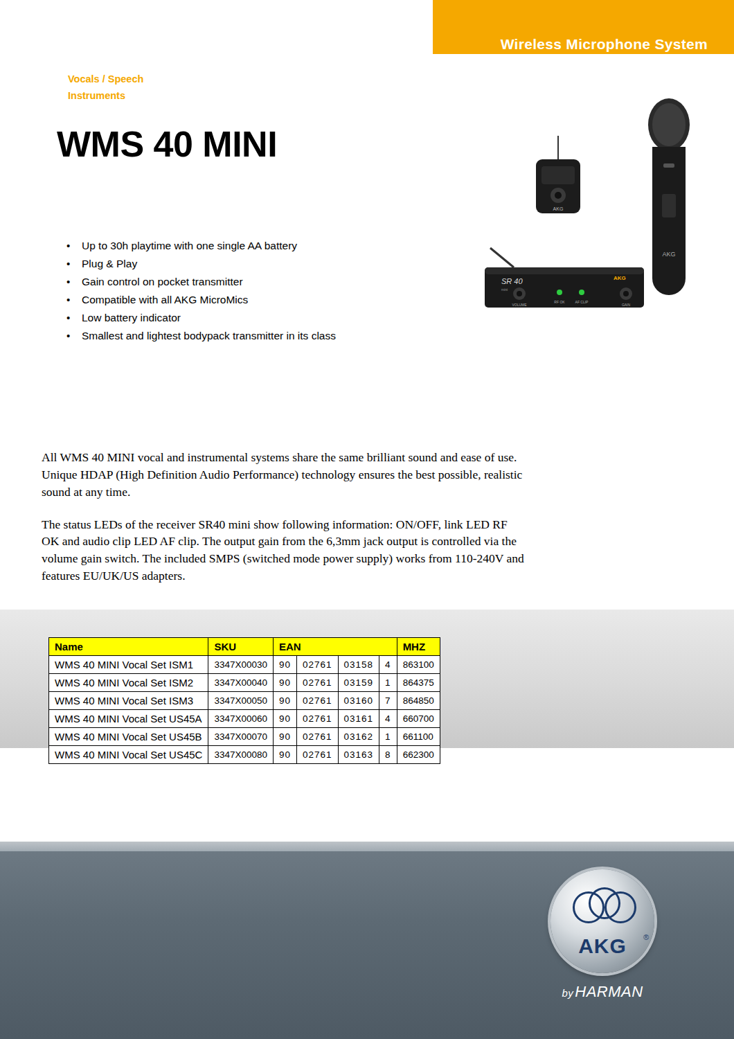Wireless Microphone System
Vocals / Speech
Instruments
WMS 40 MINI
Up to 30h playtime with one single AA battery
Plug & Play
Gain control on pocket transmitter
Compatible with all AKG MicroMics
Low battery indicator
Smallest and lightest bodypack transmitter in its class
AKG AKG SR 40 mini VOLUME RF OK AF CLIP AKG GAIN
All WMS 40 MINI vocal and instrumental systems share the same brilliant sound and ease of use. Unique HDAP (High Definition Audio Performance) technology ensures the best possible, realistic sound at any time.
The status LEDs of the receiver SR40 mini show following information: ON/OFF, link LED RF OK and audio clip LED AF clip. The output gain from the 6,3mm jack output is controlled via the volume gain switch. The included SMPS (switched mode power supply) works from 110-240V and features EU/UK/US adapters.
| Name | SKU | EAN | MHZ |
| --- | --- | --- | --- |
| WMS 40 MINI Vocal Set ISM1 | 3347X00030 | 90 | 02761 | 03158 | 4 | 863100 |
| WMS 40 MINI Vocal Set ISM2 | 3347X00040 | 90 | 02761 | 03159 | 1 | 864375 |
| WMS 40 MINI Vocal Set ISM3 | 3347X00050 | 90 | 02761 | 03160 | 7 | 864850 |
| WMS 40 MINI Vocal Set US45A | 3347X00060 | 90 | 02761 | 03161 | 4 | 660700 |
| WMS 40 MINI Vocal Set US45B | 3347X00070 | 90 | 02761 | 03162 | 1 | 661100 |
| WMS 40 MINI Vocal Set US45C | 3347X00080 | 90 | 02761 | 03163 | 8 | 662300 |
AKG
®
by HARMAN